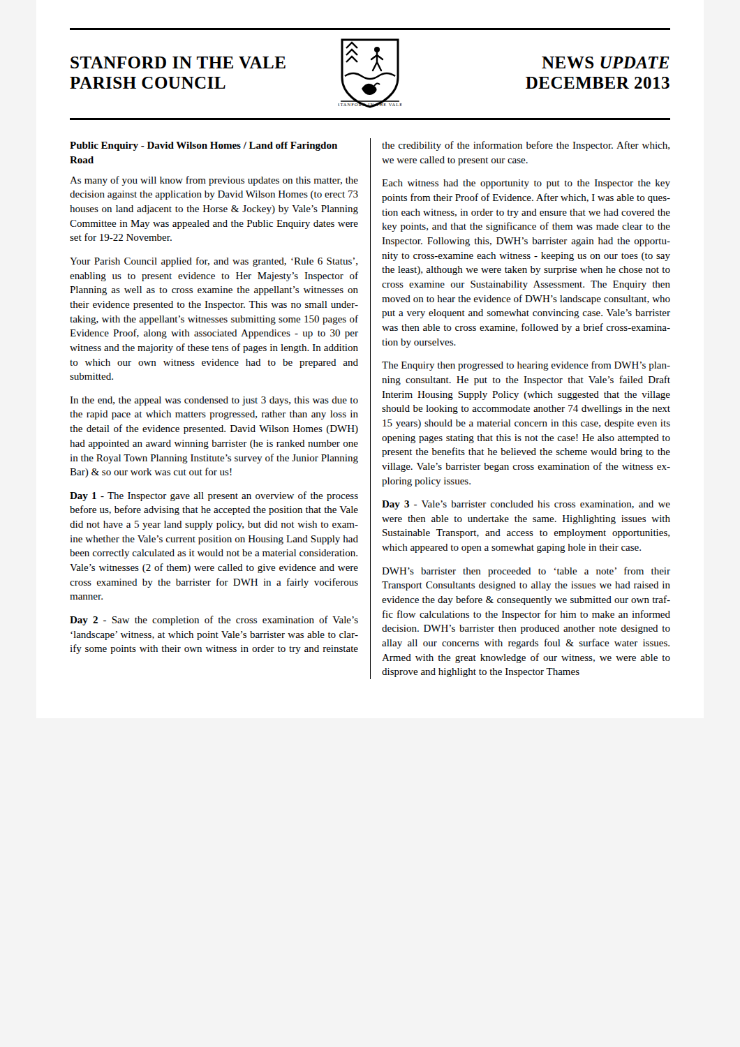Stanford in the Vale
Parish Council
STANFORD IN THE VALE
News Update
December 2013
Public Enquiry - David Wilson Homes / Land off Faringdon Road
As many of you will know from previous updates on this matter, the decision against the application by David Wilson Homes (to erect 73 houses on land adjacent to the Horse & Jockey) by Vale’s Planning Committee in May was appealed and the Public Enquiry dates were set for 19-22 November.
Your Parish Council applied for, and was granted, ‘Rule 6 Status’, enabling us to present evidence to Her Majesty’s Inspector of Planning as well as to cross examine the appellant’s witnesses on their evidence presented to the Inspector. This was no small undertaking, with the appellant’s witnesses submitting some 150 pages of Evidence Proof, along with associated Appendices - up to 30 per witness and the majority of these tens of pages in length. In addition to which our own witness evidence had to be prepared and submitted.
In the end, the appeal was condensed to just 3 days, this was due to the rapid pace at which matters progressed, rather than any loss in the detail of the evidence presented. David Wilson Homes (DWH) had appointed an award winning barrister (he is ranked number one in the Royal Town Planning Institute’s survey of the Junior Planning Bar) & so our work was cut out for us!
Day 1 - The Inspector gave all present an overview of the process before us, before advising that he accepted the position that the Vale did not have a 5 year land supply policy, but did not wish to examine whether the Vale’s current position on Housing Land Supply had been correctly calculated as it would not be a material consideration. Vale’s witnesses (2 of them) were called to give evidence and were cross examined by the barrister for DWH in a fairly vociferous manner.
Day 2 - Saw the completion of the cross examination of Vale’s ‘landscape’ witness, at which point Vale’s barrister was able to clarify some points with their own witness in order to try and reinstate the credibility of the information before the Inspector. After which, we were called to present our case.
Each witness had the opportunity to put to the Inspector the key points from their Proof of Evidence. After which, I was able to question each witness, in order to try and ensure that we had covered the key points, and that the significance of them was made clear to the Inspector. Following this, DWH’s barrister again had the opportunity to cross-examine each witness - keeping us on our toes (to say the least), although we were taken by surprise when he chose not to cross examine our Sustainability Assessment. The Enquiry then moved on to hear the evidence of DWH’s landscape consultant, who put a very eloquent and somewhat convincing case. Vale’s barrister was then able to cross examine, followed by a brief cross-examination by ourselves.
The Enquiry then progressed to hearing evidence from DWH’s planning consultant. He put to the Inspector that Vale’s failed Draft Interim Housing Supply Policy (which suggested that the village should be looking to accommodate another 74 dwellings in the next 15 years) should be a material concern in this case, despite even its opening pages stating that this is not the case! He also attempted to present the benefits that he believed the scheme would bring to the village. Vale’s barrister began cross examination of the witness exploring policy issues.
Day 3 - Vale’s barrister concluded his cross examination, and we were then able to undertake the same. Highlighting issues with Sustainable Transport, and access to employment opportunities, which appeared to open a somewhat gaping hole in their case.
DWH’s barrister then proceeded to ‘table a note’ from their Transport Consultants designed to allay the issues we had raised in evidence the day before & consequently we submitted our own traffic flow calculations to the Inspector for him to make an informed decision. DWH’s barrister then produced another note designed to allay all our concerns with regards foul & surface water issues. Armed with the great knowledge of our witness, we were able to disprove and highlight to the Inspector Thames